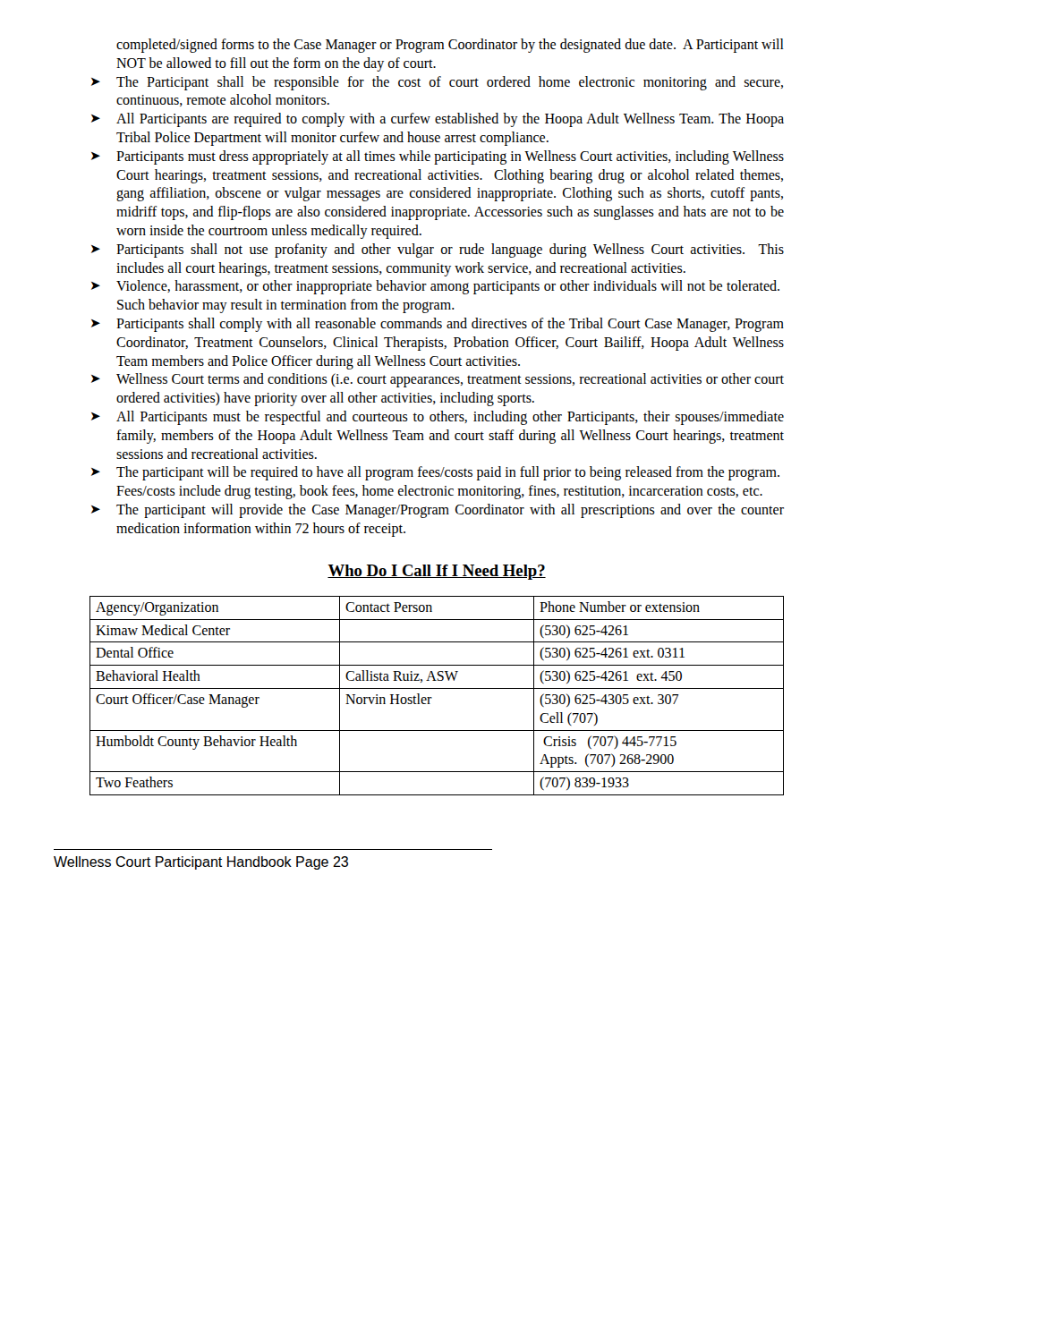completed/signed forms to the Case Manager or Program Coordinator by the designated due date. A Participant will NOT be allowed to fill out the form on the day of court.
The Participant shall be responsible for the cost of court ordered home electronic monitoring and secure, continuous, remote alcohol monitors.
All Participants are required to comply with a curfew established by the Hoopa Adult Wellness Team. The Hoopa Tribal Police Department will monitor curfew and house arrest compliance.
Participants must dress appropriately at all times while participating in Wellness Court activities, including Wellness Court hearings, treatment sessions, and recreational activities. Clothing bearing drug or alcohol related themes, gang affiliation, obscene or vulgar messages are considered inappropriate. Clothing such as shorts, cutoff pants, midriff tops, and flip-flops are also considered inappropriate. Accessories such as sunglasses and hats are not to be worn inside the courtroom unless medically required.
Participants shall not use profanity and other vulgar or rude language during Wellness Court activities. This includes all court hearings, treatment sessions, community work service, and recreational activities.
Violence, harassment, or other inappropriate behavior among participants or other individuals will not be tolerated. Such behavior may result in termination from the program.
Participants shall comply with all reasonable commands and directives of the Tribal Court Case Manager, Program Coordinator, Treatment Counselors, Clinical Therapists, Probation Officer, Court Bailiff, Hoopa Adult Wellness Team members and Police Officer during all Wellness Court activities.
Wellness Court terms and conditions (i.e. court appearances, treatment sessions, recreational activities or other court ordered activities) have priority over all other activities, including sports.
All Participants must be respectful and courteous to others, including other Participants, their spouses/immediate family, members of the Hoopa Adult Wellness Team and court staff during all Wellness Court hearings, treatment sessions and recreational activities.
The participant will be required to have all program fees/costs paid in full prior to being released from the program. Fees/costs include drug testing, book fees, home electronic monitoring, fines, restitution, incarceration costs, etc.
The participant will provide the Case Manager/Program Coordinator with all prescriptions and over the counter medication information within 72 hours of receipt.
Who Do I Call If I Need Help?
| Agency/Organization | Contact Person | Phone Number or extension |
| Kimaw Medical Center | | (530) 625-4261 |
| Dental Office | | (530) 625-4261 ext. 0311 |
| Behavioral Health | Callista Ruiz, ASW | (530) 625-4261 ext. 450 |
| Court Officer/Case Manager | Norvin Hostler | (530) 625-4305 ext. 307 Cell (707) |
| Humboldt County Behavior Health | | Crisis (707) 445-7715 Appts. (707) 268-2900 |
| Two Feathers | | (707) 839-1933 |
Wellness Court Participant Handbook Page 23